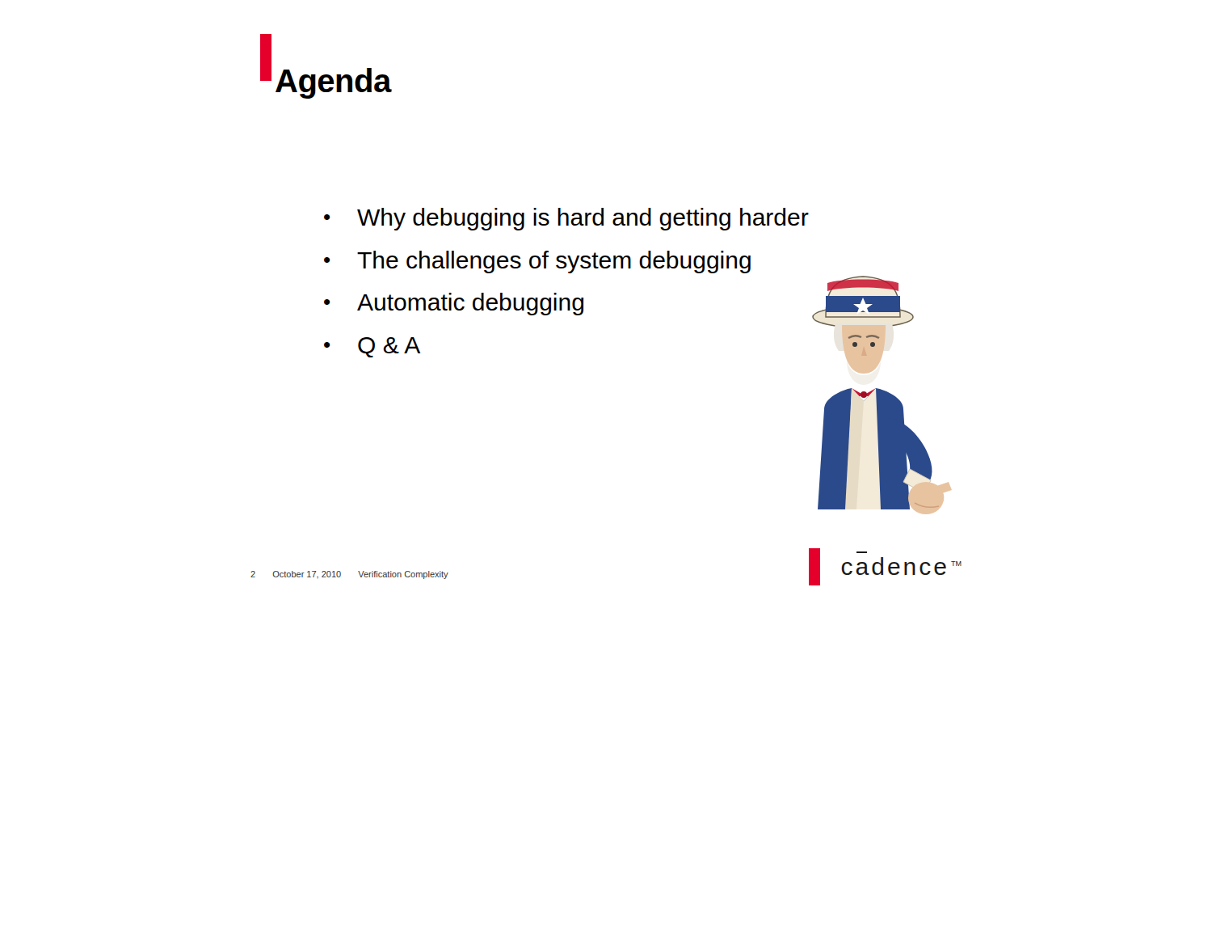Agenda
Why debugging is hard and getting harder
The challenges of system debugging
Automatic debugging
Q & A
2 October 17, 2010 Verification Complexity
cadenceTM